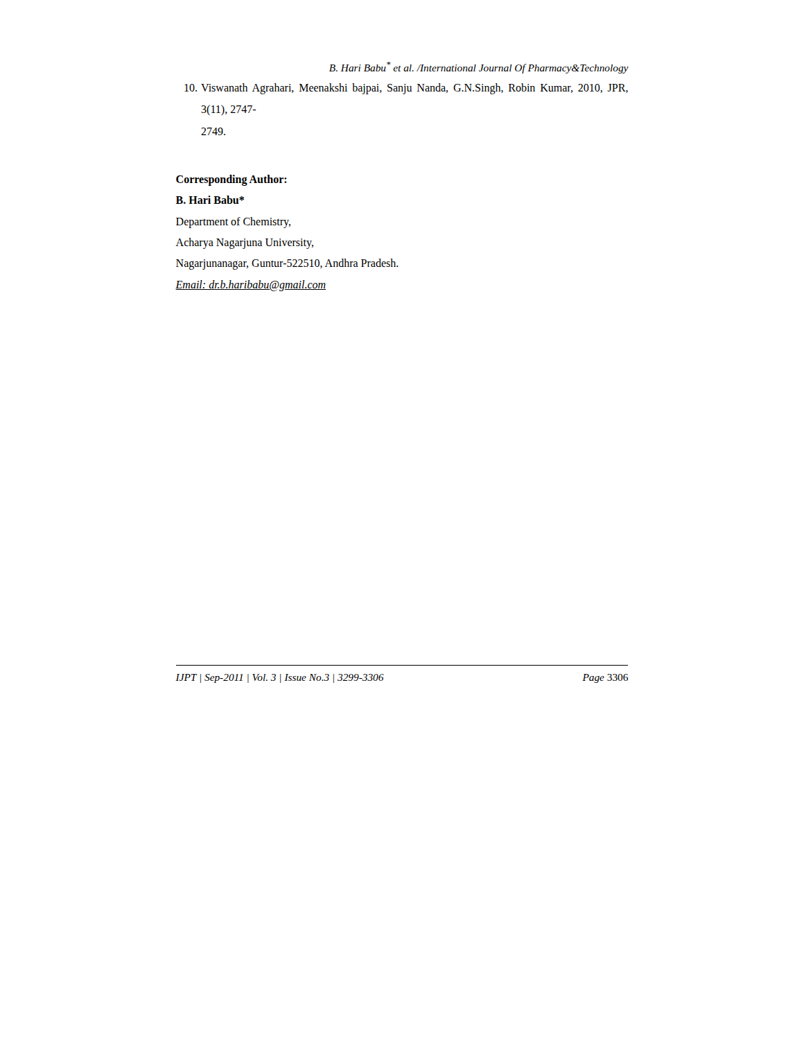B. Hari Babu* et al. /International Journal Of Pharmacy&Technology
10. Viswanath Agrahari, Meenakshi bajpai, Sanju Nanda, G.N.Singh, Robin Kumar, 2010, JPR, 3(11), 2747-2749.
Corresponding Author:
B. Hari Babu*
Department of Chemistry,
Acharya Nagarjuna University,
Nagarjunanagar, Guntur-522510, Andhra Pradesh.
Email: dr.b.haribabu@gmail.com
IJPT | Sep-2011 | Vol. 3 | Issue No.3 | 3299-3306 Page 3306